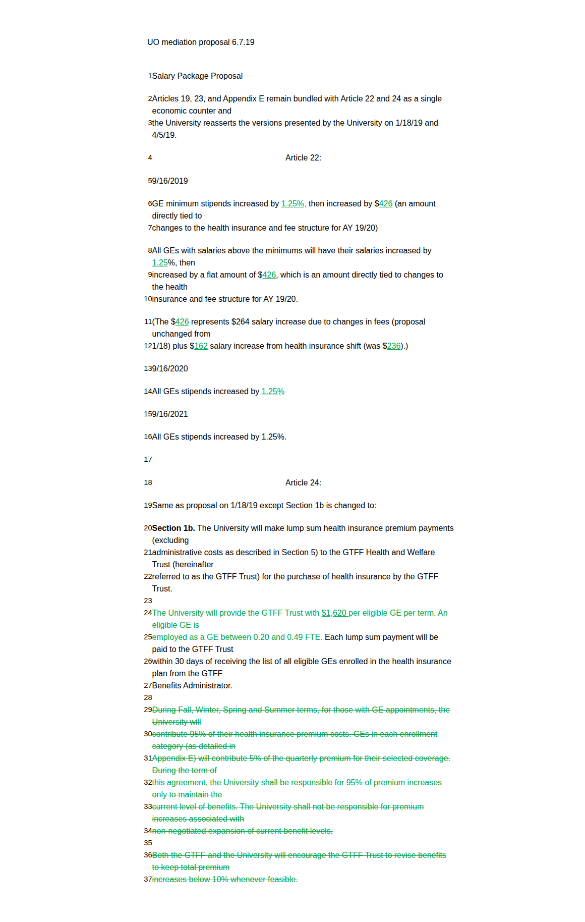UO mediation proposal 6.7.19
| 1 | Salary Package Proposal |
| 2 | Articles 19, 23, and Appendix E remain bundled with Article 22 and 24 as a single economic counter and |
| 3 | the University reasserts the versions presented by the University on 1/18/19 and 4/5/19. |
| 4 | Article 22: |
| 5 | 9/16/2019 |
| 6 | GE minimum stipends increased by 1.25%, then increased by $ 426 (an amount directly tied to |
| 7 | changes to the health insurance and fee structure for AY 19/20) |
| 8 | All GEs with salaries above the minimums will have their salaries increased by 1.25 %, then |
| 9 | increased by a flat amount of $ 426 , which is an amount directly tied to changes to the health |
| 10 | insurance and fee structure for AY 19/20. |
| 11 | (The $ 426 represents $264 salary increase due to changes in fees (proposal unchanged from |
| 12 | 1/18) plus $ 162 salary increase from health insurance shift (was $ 236 ).) |
| 13 | 9/16/2020 |
| 14 | All GEs stipends increased by 1.25% |
| 15 | 9/16/2021 |
| 16 | All GEs stipends increased by 1.25%. |
| 17 | |
| 18 | Article 24: |
| 19 | Same as proposal on 1/18/19 except Section 1b is changed to: |
| 20 | Section 1b. The University will make lump sum health insurance premium payments (excluding |
| 21 | administrative costs as described in Section 5) to the GTFF Health and Welfare Trust (hereinafter |
| 22 | referred to as the GTFF Trust) for the purchase of health insurance by the GTFF Trust. |
| 23 | |
| 24 | The University will provide the GTFF Trust with $1,620 per eligible GE per term. An eligible GE is |
| 25 | employed as a GE between 0.20 and 0.49 FTE. Each lump sum payment will be paid to the GTFF Trust |
| 26 | within 30 days of receiving the list of all eligible GEs enrolled in the health insurance plan from the GTFF |
| 27 | Benefits Administrator. |
| 28 | |
| 29 | During Fall, Winter, Spring and Summer terms, for those with GE appointments, the University will |
| 30 | contribute 95% of their health insurance premium costs. GEs in each enrollment category (as detailed in |
| 31 | Appendix E) will contribute 5% of the quarterly premium for their selected coverage. During the term of |
| 32 | this agreement, the University shall be responsible for 95% of premium increases only to maintain the |
| 33 | current level of benefits. The University shall not be responsible for premium increases associated with |
| 34 | non-negotiated expansion of current benefit levels. |
| 35 | |
| 36 | Both the GTFF and the University will encourage the GTFF Trust to revise benefits to keep total premium |
| 37 | increases below 10% whenever feasible. |